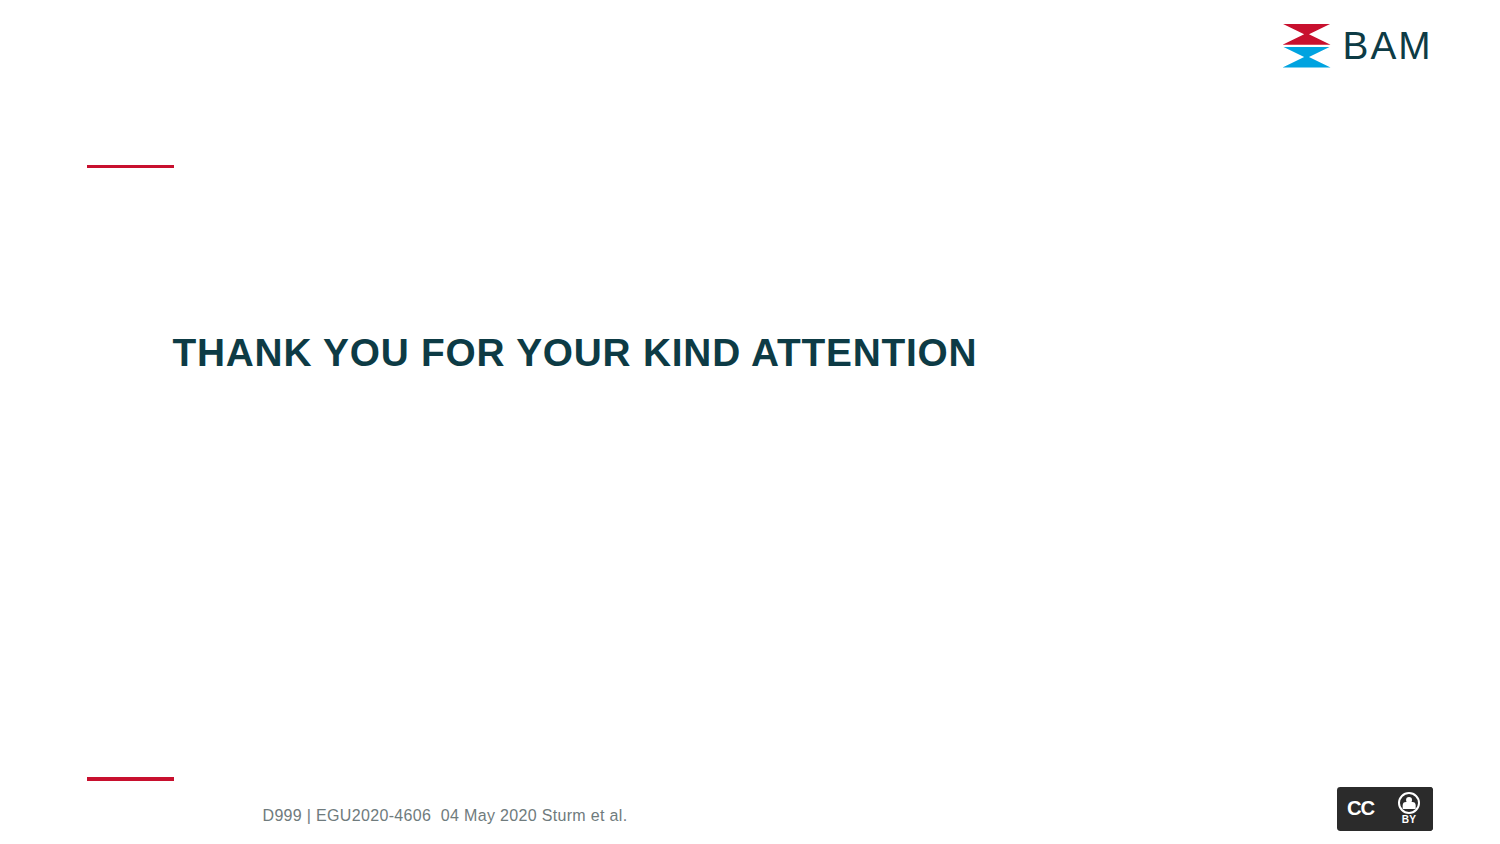BAM
THANK YOU FOR YOUR KIND ATTENTION
D999 | EGU2020-4606 04 May 2020 Sturm et al.
CC
BY